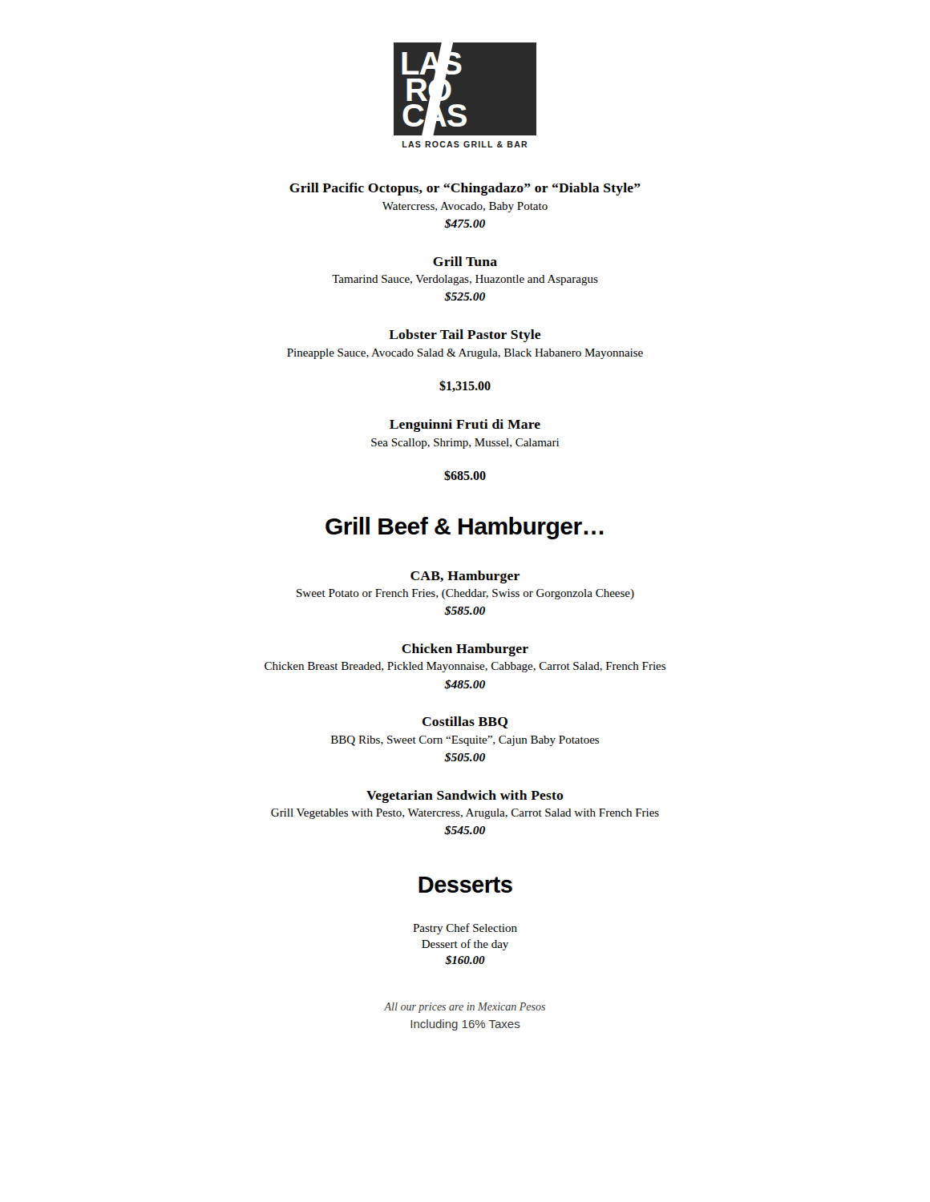LAS RO CAS
LAS ROCAS GRILL & BAR
Grill Pacific Octopus, or “Chingadazo” or “Diabla Style”
Watercress, Avocado, Baby Potato
$475.00
Grill Tuna
Tamarind Sauce, Verdolagas, Huazontle and Asparagus
$525.00
Lobster Tail Pastor Style
Pineapple Sauce, Avocado Salad & Arugula, Black Habanero Mayonnaise
$1,315.00
Lenguinni Fruti di Mare
Sea Scallop, Shrimp, Mussel, Calamari
$685.00
Grill Beef & Hamburger…
CAB, Hamburger
Sweet Potato or French Fries, (Cheddar, Swiss or Gorgonzola Cheese)
$585.00
Chicken Hamburger
Chicken Breast Breaded, Pickled Mayonnaise, Cabbage, Carrot Salad, French Fries
$485.00
Costillas BBQ
BBQ Ribs, Sweet Corn “Esquite”, Cajun Baby Potatoes
$505.00
Vegetarian Sandwich with Pesto
Grill Vegetables with Pesto, Watercress, Arugula, Carrot Salad with French Fries
$545.00
Desserts
Pastry Chef Selection
Dessert of the day
$160.00
All our prices are in Mexican Pesos
Including 16% Taxes